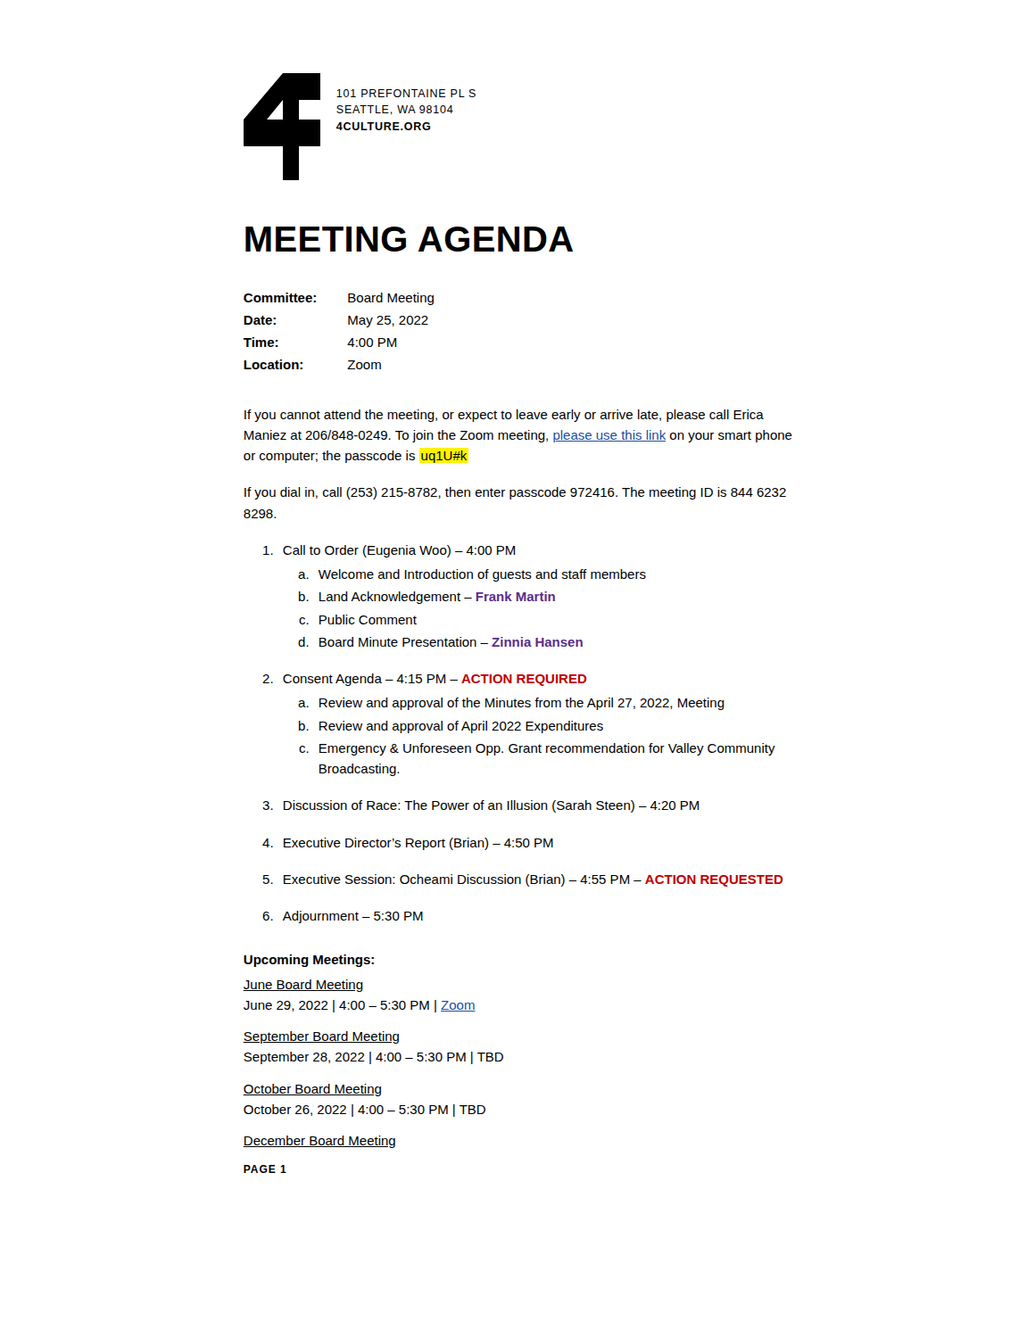101 PREFONTAINE PL S
SEATTLE, WA 98104
4CULTURE.ORG
Meeting Agenda
| Committee: | Board Meeting |
| Date: | May 25, 2022 |
| Time: | 4:00 PM |
| Location: | Zoom |
If you cannot attend the meeting, or expect to leave early or arrive late, please call Erica Maniez at 206/848-0249. To join the Zoom meeting, please use this link on your smart phone or computer; the passcode is uq1U#k
If you dial in, call (253) 215-8782, then enter passcode 972416. The meeting ID is 844 6232 8298.
Call to Order (Eugenia Woo) – 4:00 PM
Welcome and Introduction of guests and staff members
Land Acknowledgement – Frank Martin
Public Comment
Board Minute Presentation – Zinnia Hansen
Consent Agenda – 4:15 PM – ACTION REQUIRED
Review and approval of the Minutes from the April 27, 2022, Meeting
Review and approval of April 2022 Expenditures
Emergency & Unforeseen Opp. Grant recommendation for Valley Community Broadcasting.
Discussion of Race: The Power of an Illusion (Sarah Steen) – 4:20 PM
Executive Director’s Report (Brian) – 4:50 PM
Executive Session: Ocheami Discussion (Brian) – 4:55 PM – ACTION REQUESTED
Adjournment – 5:30 PM
Upcoming Meetings:
June Board Meeting June 29, 2022 | 4:00 – 5:30 PM | Zoom
September Board Meeting September 28, 2022 | 4:00 – 5:30 PM | TBD
October Board Meeting October 26, 2022 | 4:00 – 5:30 PM | TBD
December Board Meeting
PAGE 1